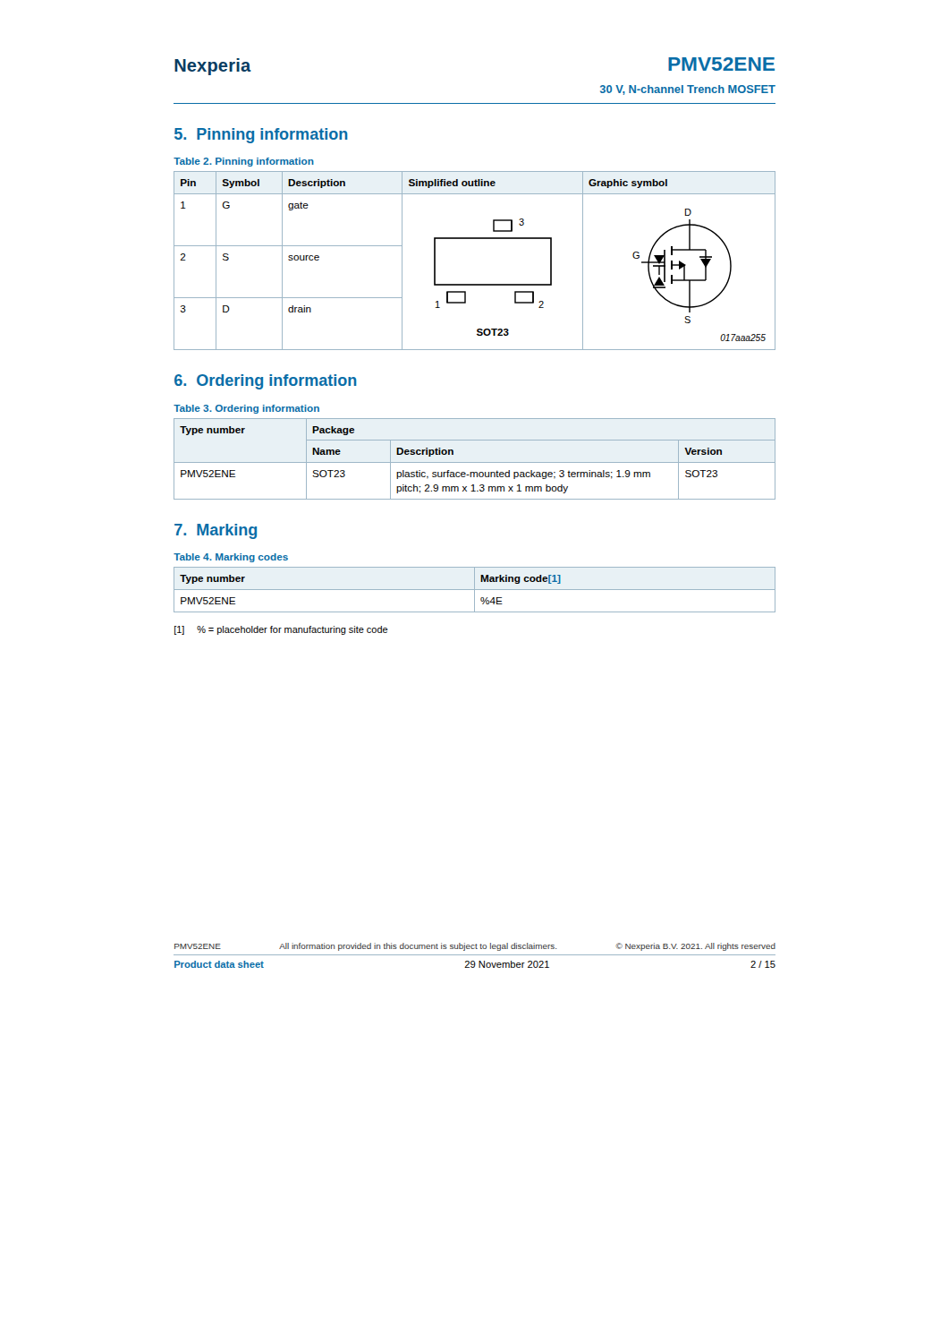Nexperia
PMV52ENE
30 V, N-channel Trench MOSFET
5. Pinning information
Table 2. Pinning information
| Pin | Symbol | Description | Simplified outline | Graphic symbol |
| --- | --- | --- | --- | --- |
| 1 | G | gate | 3 1 2 SOT23 | D S G 017aaa255 |
| 2 | S | source |
| 3 | D | drain |
6. Ordering information
Table 3. Ordering information
| Type number | Package |
| --- | --- |
| Name | Description | Version |
| PMV52ENE | SOT23 | plastic, surface-mounted package; 3 terminals; 1.9 mm pitch; 2.9 mm x 1.3 mm x 1 mm body | SOT23 |
7. Marking
Table 4. Marking codes
| Type number | Marking code [1] |
| --- | --- |
| PMV52ENE | %4E |
[1]% = placeholder for manufacturing site code
PMV52ENE
All information provided in this document is subject to legal disclaimers.
© Nexperia B.V. 2021. All rights reserved
Product data sheet
29 November 2021
2 / 15